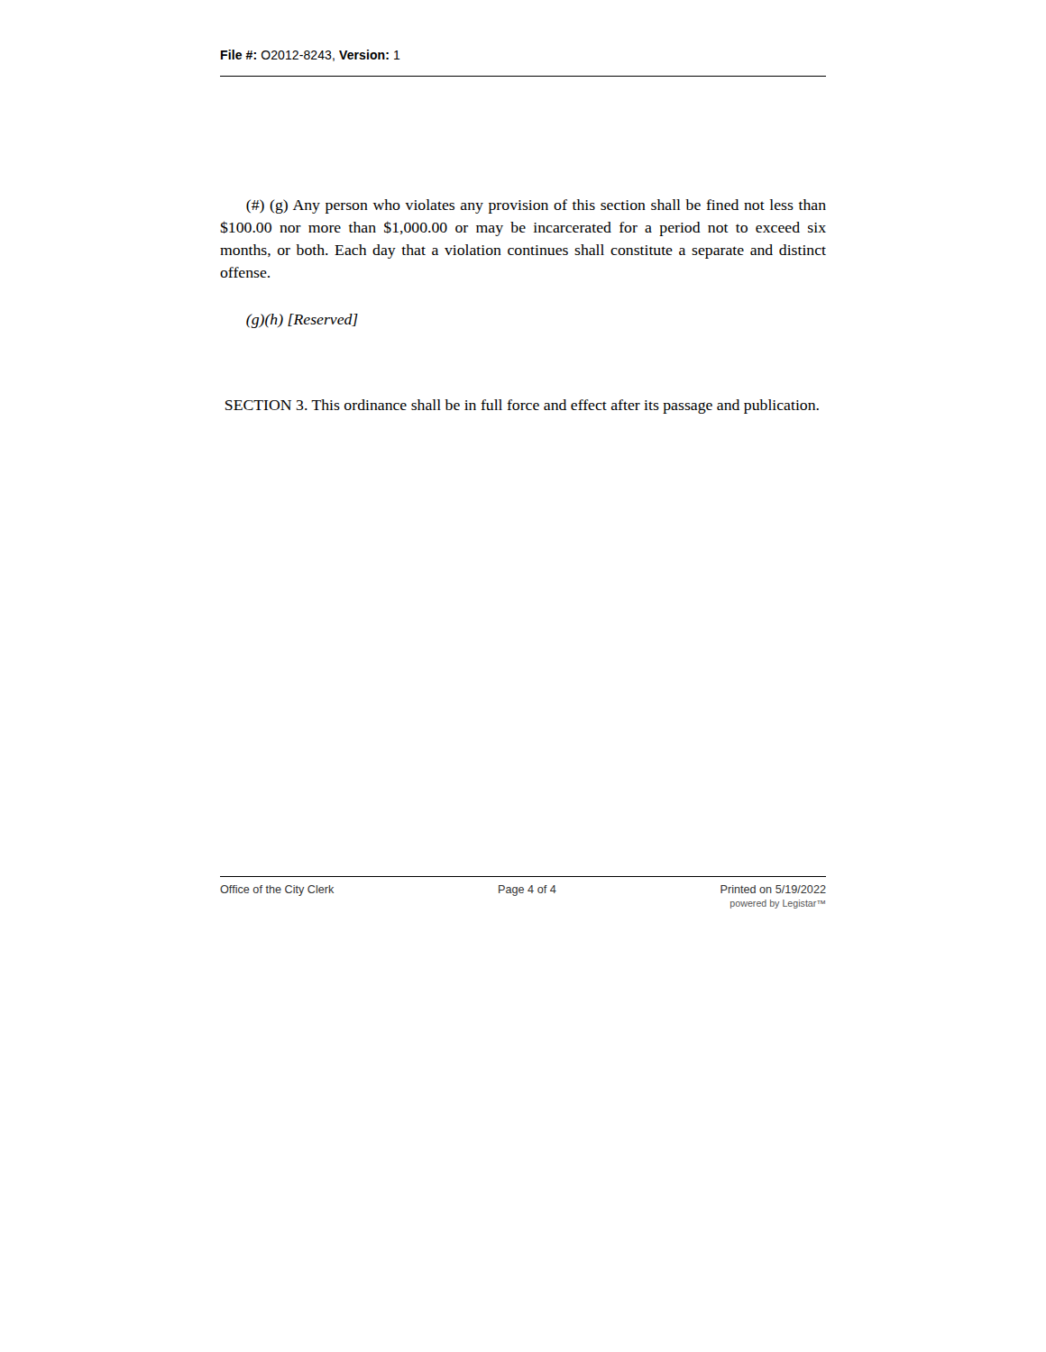File #: O2012-8243, Version: 1
(#) (g) Any person who violates any provision of this section shall be fined not less than $100.00 nor more than $1,000.00 or may be incarcerated for a period not to exceed six months, or both. Each day that a violation continues shall constitute a separate and distinct offense.
(g)(h) [Reserved]
SECTION 3. This ordinance shall be in full force and effect after its passage and publication.
Office of the City Clerk
Page 4 of 4
Printed on 5/19/2022
powered by Legistar™